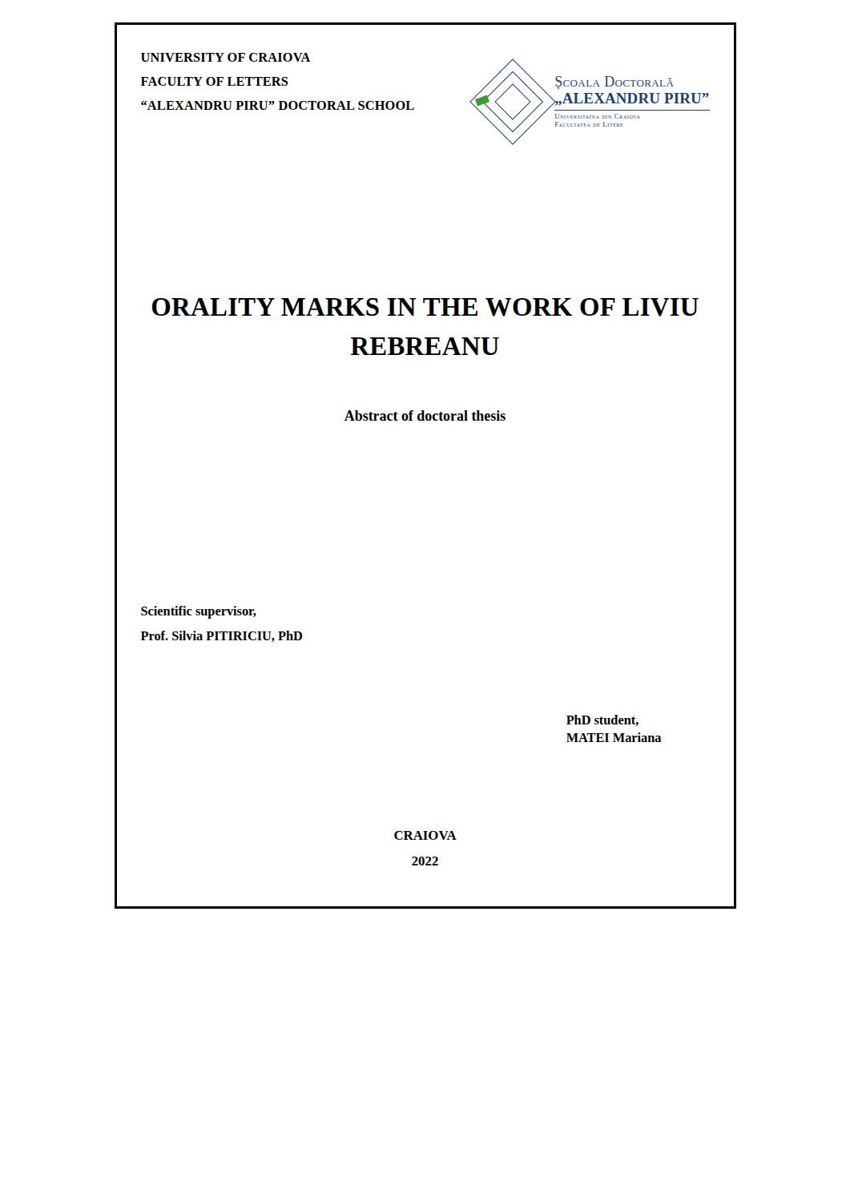UNIVERSITY OF CRAIOVA
FACULTY OF LETTERS
“ALEXANDRU PIRU” DOCTORAL SCHOOL
Școala Doctorală
„ALEXANDRU PIRU”
Universitatea din Craiova
Facultatea de Litere
ORALITY MARKS IN THE WORK OF LIVIU REBREANU
Abstract of doctoral thesis
Scientific supervisor,
Prof. Silvia PITIRICIU, PhD
PhD student,
MATEI Mariana
CRAIOVA
2022